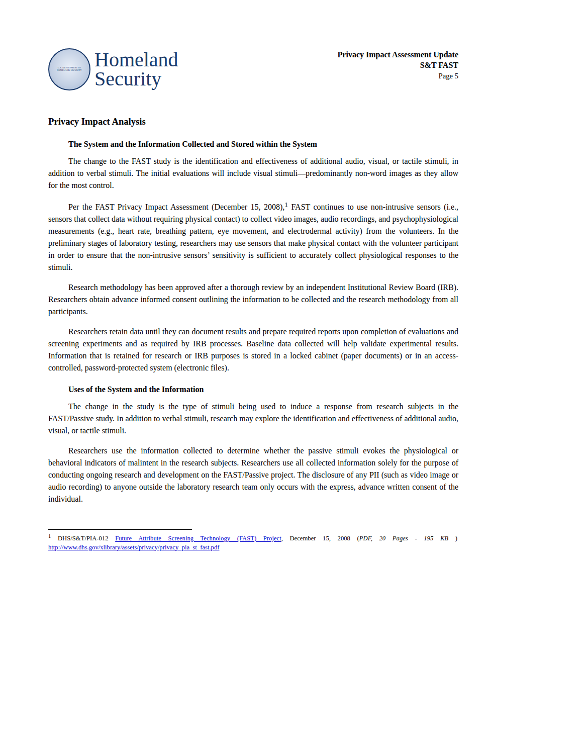HomelandSecurity
Privacy Impact Assessment Update
S&T FAST
Page 5
Privacy Impact Analysis
The System and the Information Collected and Stored within the System
The change to the FAST study is the identification and effectiveness of additional audio, visual, or tactile stimuli, in addition to verbal stimuli. The initial evaluations will include visual stimuli—predominantly non-word images as they allow for the most control.
Per the FAST Privacy Impact Assessment (December 15, 2008),1 FAST continues to use non-intrusive sensors (i.e., sensors that collect data without requiring physical contact) to collect video images, audio recordings, and psychophysiological measurements (e.g., heart rate, breathing pattern, eye movement, and electrodermal activity) from the volunteers. In the preliminary stages of laboratory testing, researchers may use sensors that make physical contact with the volunteer participant in order to ensure that the non-intrusive sensors’ sensitivity is sufficient to accurately collect physiological responses to the stimuli.
Research methodology has been approved after a thorough review by an independent Institutional Review Board (IRB). Researchers obtain advance informed consent outlining the information to be collected and the research methodology from all participants.
Researchers retain data until they can document results and prepare required reports upon completion of evaluations and screening experiments and as required by IRB processes. Baseline data collected will help validate experimental results. Information that is retained for research or IRB purposes is stored in a locked cabinet (paper documents) or in an access-controlled, password-protected system (electronic files).
Uses of the System and the Information
The change in the study is the type of stimuli being used to induce a response from research subjects in the FAST/Passive study. In addition to verbal stimuli, research may explore the identification and effectiveness of additional audio, visual, or tactile stimuli.
Researchers use the information collected to determine whether the passive stimuli evokes the physiological or behavioral indicators of malintent in the research subjects. Researchers use all collected information solely for the purpose of conducting ongoing research and development on the FAST/Passive project. The disclosure of any PII (such as video image or audio recording) to anyone outside the laboratory research team only occurs with the express, advance written consent of the individual.
1 DHS/S&T/PIA-012 Future Attribute Screening Technology (FAST) Project, December 15, 2008 (PDF, 20 Pages - 195 KB ) http://www.dhs.gov/xlibrary/assets/privacy/privacy_pia_st_fast.pdf